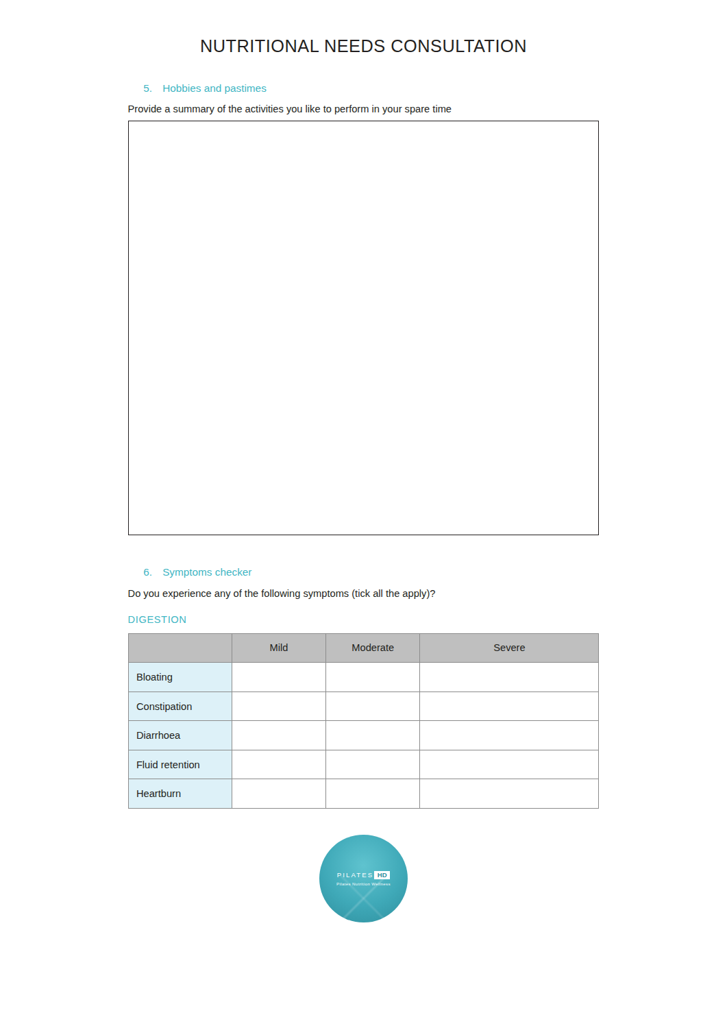NUTRITIONAL NEEDS CONSULTATION
5 Hobbies and pastimes
Provide a summary of the activities you like to perform in your spare time
6 Symptoms checker
Do you experience any of the following symptoms (tick all the apply)?
DIGESTION
| | Mild | Moderate | Severe |
| --- | --- | --- | --- |
| Bloating | | | |
| Constipation | | | |
| Diarrhoea | | | |
| Fluid retention | | | |
| Heartburn | | | |
PILATES HD
Pilates Nutrition Wellness